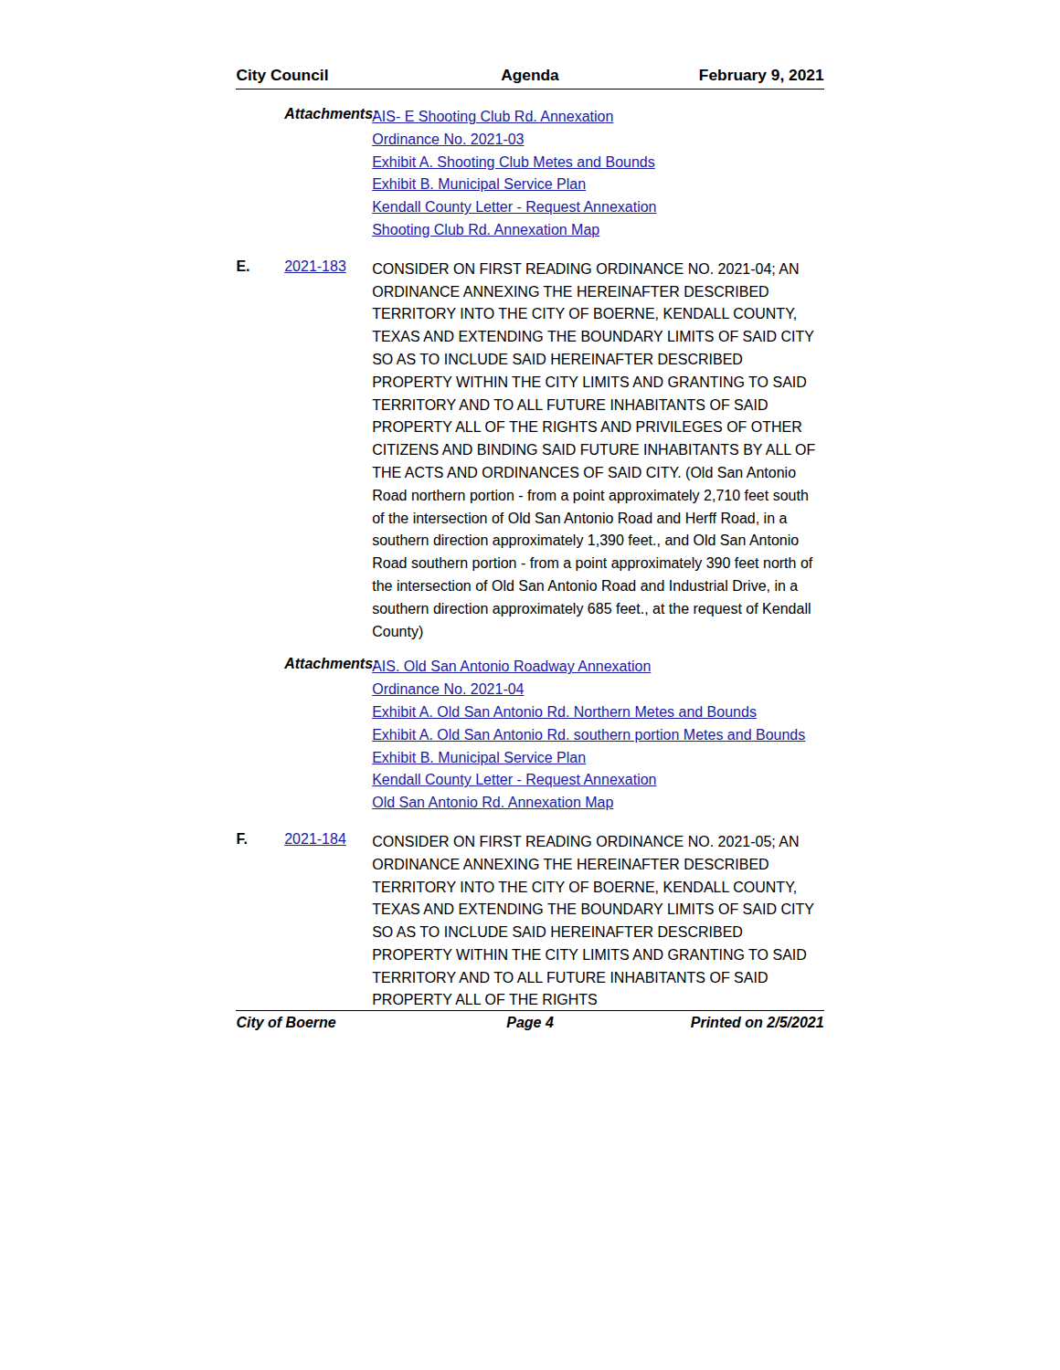City Council
Agenda
February 9, 2021
Attachments:
AIS- E Shooting Club Rd. Annexation Ordinance No. 2021-03 Exhibit A. Shooting Club Metes and Bounds Exhibit B. Municipal Service Plan Kendall County Letter - Request Annexation Shooting Club Rd. Annexation Map
E.
2021-183
CONSIDER ON FIRST READING ORDINANCE NO. 2021-04; AN ORDINANCE ANNEXING THE HEREINAFTER DESCRIBED TERRITORY INTO THE CITY OF BOERNE, KENDALL COUNTY, TEXAS AND EXTENDING THE BOUNDARY LIMITS OF SAID CITY SO AS TO INCLUDE SAID HEREINAFTER DESCRIBED PROPERTY WITHIN THE CITY LIMITS AND GRANTING TO SAID TERRITORY AND TO ALL FUTURE INHABITANTS OF SAID PROPERTY ALL OF THE RIGHTS AND PRIVILEGES OF OTHER CITIZENS AND BINDING SAID FUTURE INHABITANTS BY ALL OF THE ACTS AND ORDINANCES OF SAID CITY. (Old San Antonio Road northern portion - from a point approximately 2,710 feet south of the intersection of Old San Antonio Road and Herff Road, in a southern direction approximately 1,390 feet., and Old San Antonio Road southern portion - from a point approximately 390 feet north of the intersection of Old San Antonio Road and Industrial Drive, in a southern direction approximately 685 feet., at the request of Kendall County)
Attachments:
AIS. Old San Antonio Roadway Annexation Ordinance No. 2021-04 Exhibit A. Old San Antonio Rd. Northern Metes and Bounds Exhibit A. Old San Antonio Rd. southern portion Metes and Bounds Exhibit B. Municipal Service Plan Kendall County Letter - Request Annexation Old San Antonio Rd. Annexation Map
F.
2021-184
CONSIDER ON FIRST READING ORDINANCE NO. 2021-05; AN ORDINANCE ANNEXING THE HEREINAFTER DESCRIBED TERRITORY INTO THE CITY OF BOERNE, KENDALL COUNTY, TEXAS AND EXTENDING THE BOUNDARY LIMITS OF SAID CITY SO AS TO INCLUDE SAID HEREINAFTER DESCRIBED PROPERTY WITHIN THE CITY LIMITS AND GRANTING TO SAID TERRITORY AND TO ALL FUTURE INHABITANTS OF SAID PROPERTY ALL OF THE RIGHTS
City of Boerne
Page 4
Printed on 2/5/2021